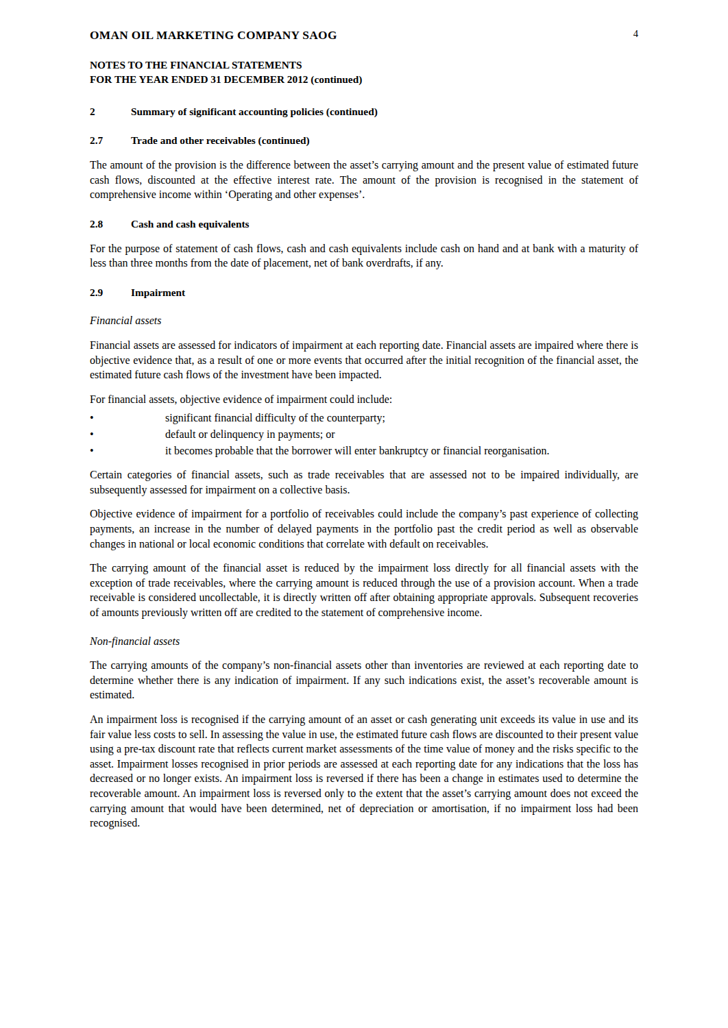OMAN OIL MARKETING COMPANY SAOG 4
NOTES TO THE FINANCIAL STATEMENTS
FOR THE YEAR ENDED 31 DECEMBER 2012 (continued)
2 Summary of significant accounting policies (continued)
2.7 Trade and other receivables (continued)
The amount of the provision is the difference between the asset’s carrying amount and the present value of estimated future cash flows, discounted at the effective interest rate. The amount of the provision is recognised in the statement of comprehensive income within ‘Operating and other expenses’.
2.8 Cash and cash equivalents
For the purpose of statement of cash flows, cash and cash equivalents include cash on hand and at bank with a maturity of less than three months from the date of placement, net of bank overdrafts, if any.
2.9 Impairment
Financial assets
Financial assets are assessed for indicators of impairment at each reporting date. Financial assets are impaired where there is objective evidence that, as a result of one or more events that occurred after the initial recognition of the financial asset, the estimated future cash flows of the investment have been impacted.
For financial assets, objective evidence of impairment could include:
significant financial difficulty of the counterparty;
default or delinquency in payments; or
it becomes probable that the borrower will enter bankruptcy or financial reorganisation.
Certain categories of financial assets, such as trade receivables that are assessed not to be impaired individually, are subsequently assessed for impairment on a collective basis.
Objective evidence of impairment for a portfolio of receivables could include the company’s past experience of collecting payments, an increase in the number of delayed payments in the portfolio past the credit period as well as observable changes in national or local economic conditions that correlate with default on receivables.
The carrying amount of the financial asset is reduced by the impairment loss directly for all financial assets with the exception of trade receivables, where the carrying amount is reduced through the use of a provision account. When a trade receivable is considered uncollectable, it is directly written off after obtaining appropriate approvals. Subsequent recoveries of amounts previously written off are credited to the statement of comprehensive income.
Non-financial assets
The carrying amounts of the company’s non-financial assets other than inventories are reviewed at each reporting date to determine whether there is any indication of impairment. If any such indications exist, the asset’s recoverable amount is estimated.
An impairment loss is recognised if the carrying amount of an asset or cash generating unit exceeds its value in use and its fair value less costs to sell. In assessing the value in use, the estimated future cash flows are discounted to their present value using a pre-tax discount rate that reflects current market assessments of the time value of money and the risks specific to the asset. Impairment losses recognised in prior periods are assessed at each reporting date for any indications that the loss has decreased or no longer exists. An impairment loss is reversed if there has been a change in estimates used to determine the recoverable amount. An impairment loss is reversed only to the extent that the asset’s carrying amount does not exceed the carrying amount that would have been determined, net of depreciation or amortisation, if no impairment loss had been recognised.